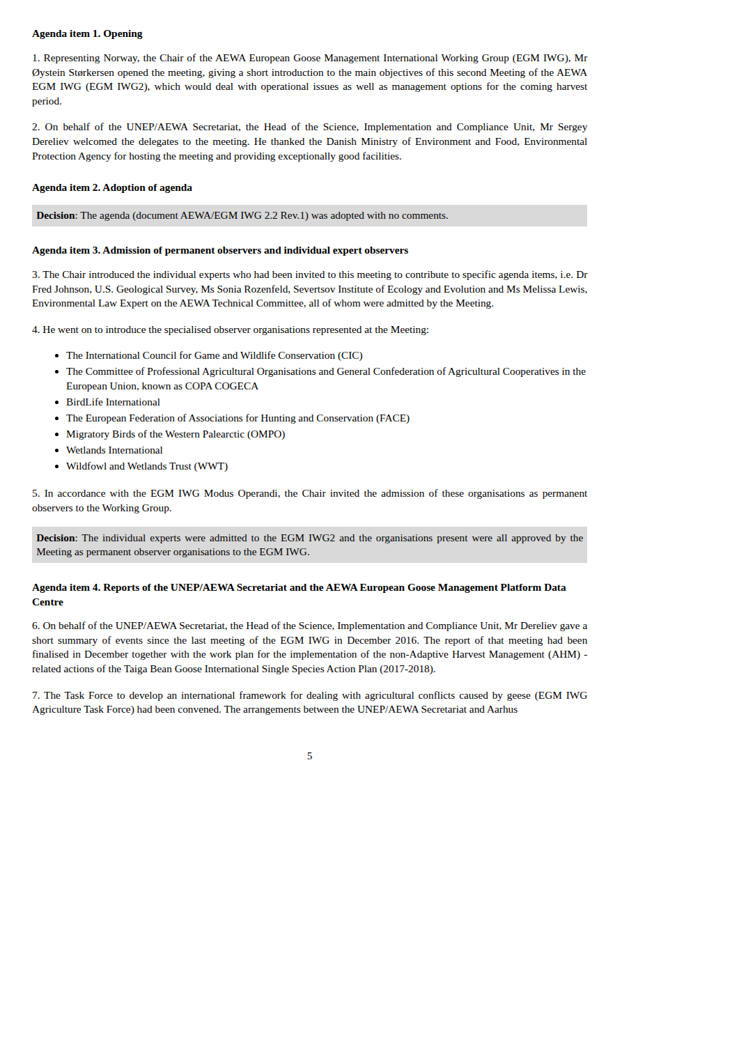Agenda item 1. Opening
1. Representing Norway, the Chair of the AEWA European Goose Management International Working Group (EGM IWG), Mr Øystein Størkersen opened the meeting, giving a short introduction to the main objectives of this second Meeting of the AEWA EGM IWG (EGM IWG2), which would deal with operational issues as well as management options for the coming harvest period.
2. On behalf of the UNEP/AEWA Secretariat, the Head of the Science, Implementation and Compliance Unit, Mr Sergey Dereliev welcomed the delegates to the meeting. He thanked the Danish Ministry of Environment and Food, Environmental Protection Agency for hosting the meeting and providing exceptionally good facilities.
Agenda item 2. Adoption of agenda
Decision: The agenda (document AEWA/EGM IWG 2.2 Rev.1) was adopted with no comments.
Agenda item 3. Admission of permanent observers and individual expert observers
3. The Chair introduced the individual experts who had been invited to this meeting to contribute to specific agenda items, i.e. Dr Fred Johnson, U.S. Geological Survey, Ms Sonia Rozenfeld, Severtsov Institute of Ecology and Evolution and Ms Melissa Lewis, Environmental Law Expert on the AEWA Technical Committee, all of whom were admitted by the Meeting.
4. He went on to introduce the specialised observer organisations represented at the Meeting:
The International Council for Game and Wildlife Conservation (CIC)
The Committee of Professional Agricultural Organisations and General Confederation of Agricultural Cooperatives in the European Union, known as COPA COGECA
BirdLife International
The European Federation of Associations for Hunting and Conservation (FACE)
Migratory Birds of the Western Palearctic (OMPO)
Wetlands International
Wildfowl and Wetlands Trust (WWT)
5. In accordance with the EGM IWG Modus Operandi, the Chair invited the admission of these organisations as permanent observers to the Working Group.
Decision: The individual experts were admitted to the EGM IWG2 and the organisations present were all approved by the Meeting as permanent observer organisations to the EGM IWG.
Agenda item 4. Reports of the UNEP/AEWA Secretariat and the AEWA European Goose Management Platform Data Centre
6. On behalf of the UNEP/AEWA Secretariat, the Head of the Science, Implementation and Compliance Unit, Mr Dereliev gave a short summary of events since the last meeting of the EGM IWG in December 2016. The report of that meeting had been finalised in December together with the work plan for the implementation of the non-Adaptive Harvest Management (AHM) - related actions of the Taiga Bean Goose International Single Species Action Plan (2017-2018).
7. The Task Force to develop an international framework for dealing with agricultural conflicts caused by geese (EGM IWG Agriculture Task Force) had been convened. The arrangements between the UNEP/AEWA Secretariat and Aarhus
5